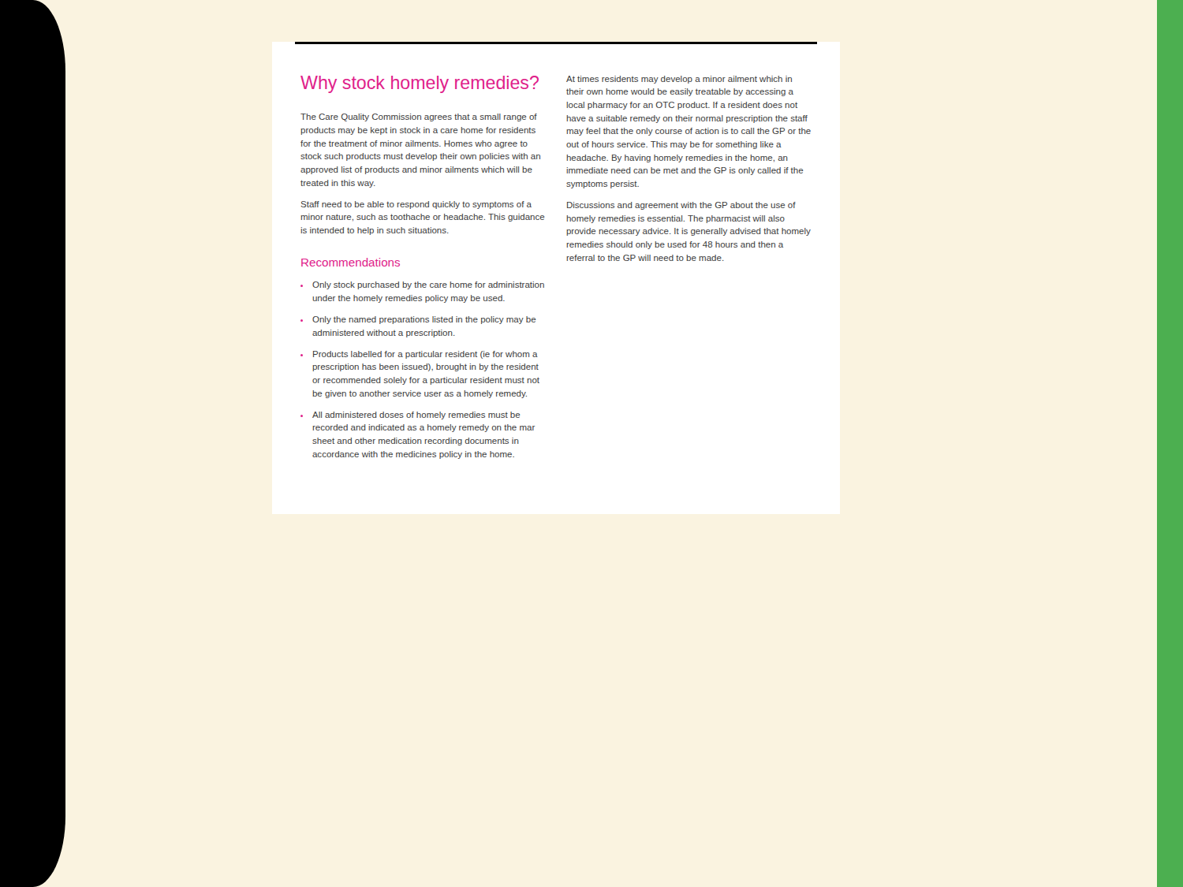Why stock homely remedies?
The Care Quality Commission agrees that a small range of products may be kept in stock in a care home for residents for the treatment of minor ailments. Homes who agree to stock such products must develop their own policies with an approved list of products and minor ailments which will be treated in this way.
Staff need to be able to respond quickly to symptoms of a minor nature, such as toothache or headache. This guidance is intended to help in such situations.
Recommendations
Only stock purchased by the care home for administration under the homely remedies policy may be used.
Only the named preparations listed in the policy may be administered without a prescription.
Products labelled for a particular resident (ie for whom a prescription has been issued), brought in by the resident or recommended solely for a particular resident must not be given to another service user as a homely remedy.
All administered doses of homely remedies must be recorded and indicated as a homely remedy on the mar sheet and other medication recording documents in accordance with the medicines policy in the home.
At times residents may develop a minor ailment which in their own home would be easily treatable by accessing a local pharmacy for an OTC product. If a resident does not have a suitable remedy on their normal prescription the staff may feel that the only course of action is to call the GP or the out of hours service. This may be for something like a headache. By having homely remedies in the home, an immediate need can be met and the GP is only called if the symptoms persist.
Discussions and agreement with the GP about the use of homely remedies is essential. The pharmacist will also provide necessary advice. It is generally advised that homely remedies should only be used for 48 hours and then a referral to the GP will need to be made.